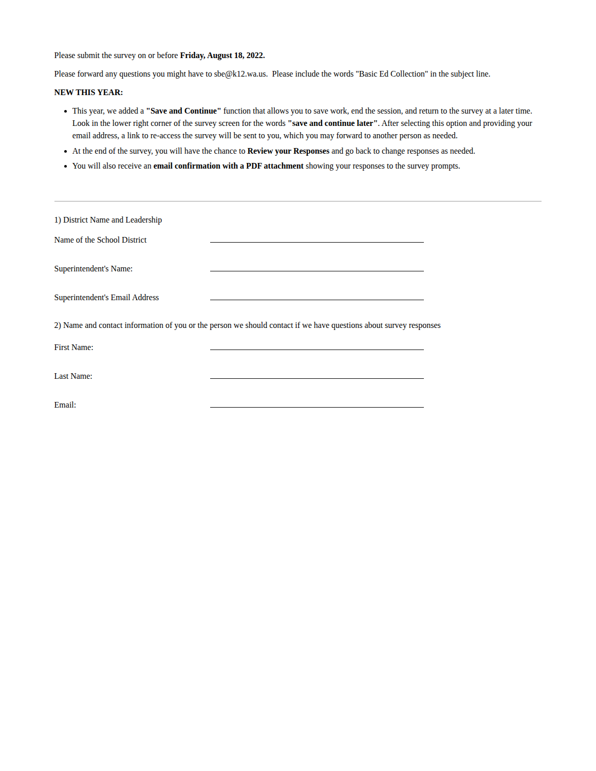Please submit the survey on or before Friday, August 18, 2022.
Please forward any questions you might have to sbe@k12.wa.us. Please include the words "Basic Ed Collection" in the subject line.
NEW THIS YEAR:
This year, we added a "Save and Continue" function that allows you to save work, end the session, and return to the survey at a later time. Look in the lower right corner of the survey screen for the words "save and continue later". After selecting this option and providing your email address, a link to re-access the survey will be sent to you, which you may forward to another person as needed.
At the end of the survey, you will have the chance to Review your Responses and go back to change responses as needed.
You will also receive an email confirmation with a PDF attachment showing your responses to the survey prompts.
1) District Name and Leadership
| Name of the School District | |
| Superintendent's Name: | |
| Superintendent's Email Address | |
2) Name and contact information of you or the person we should contact if we have questions about survey responses
| First Name: | |
| Last Name: | |
| Email: | |